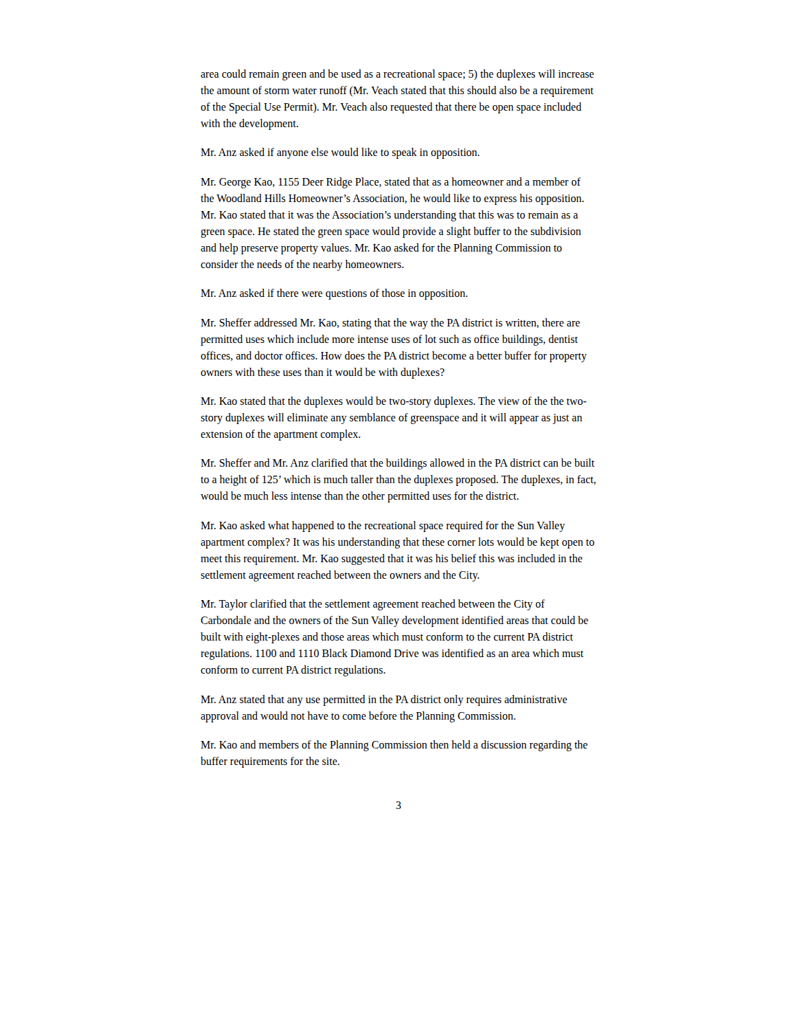area could remain green and be used as a recreational space; 5) the duplexes will increase the amount of storm water runoff (Mr. Veach stated that this should also be a requirement of the Special Use Permit). Mr. Veach also requested that there be open space included with the development.
Mr. Anz asked if anyone else would like to speak in opposition.
Mr. George Kao, 1155 Deer Ridge Place, stated that as a homeowner and a member of the Woodland Hills Homeowner’s Association, he would like to express his opposition. Mr. Kao stated that it was the Association’s understanding that this was to remain as a green space. He stated the green space would provide a slight buffer to the subdivision and help preserve property values. Mr. Kao asked for the Planning Commission to consider the needs of the nearby homeowners.
Mr. Anz asked if there were questions of those in opposition.
Mr. Sheffer addressed Mr. Kao, stating that the way the PA district is written, there are permitted uses which include more intense uses of lot such as office buildings, dentist offices, and doctor offices. How does the PA district become a better buffer for property owners with these uses than it would be with duplexes?
Mr. Kao stated that the duplexes would be two-story duplexes. The view of the the two-story duplexes will eliminate any semblance of greenspace and it will appear as just an extension of the apartment complex.
Mr. Sheffer and Mr. Anz clarified that the buildings allowed in the PA district can be built to a height of 125’ which is much taller than the duplexes proposed. The duplexes, in fact, would be much less intense than the other permitted uses for the district.
Mr. Kao asked what happened to the recreational space required for the Sun Valley apartment complex? It was his understanding that these corner lots would be kept open to meet this requirement. Mr. Kao suggested that it was his belief this was included in the settlement agreement reached between the owners and the City.
Mr. Taylor clarified that the settlement agreement reached between the City of Carbondale and the owners of the Sun Valley development identified areas that could be built with eight-plexes and those areas which must conform to the current PA district regulations. 1100 and 1110 Black Diamond Drive was identified as an area which must conform to current PA district regulations.
Mr. Anz stated that any use permitted in the PA district only requires administrative approval and would not have to come before the Planning Commission.
Mr. Kao and members of the Planning Commission then held a discussion regarding the buffer requirements for the site.
3